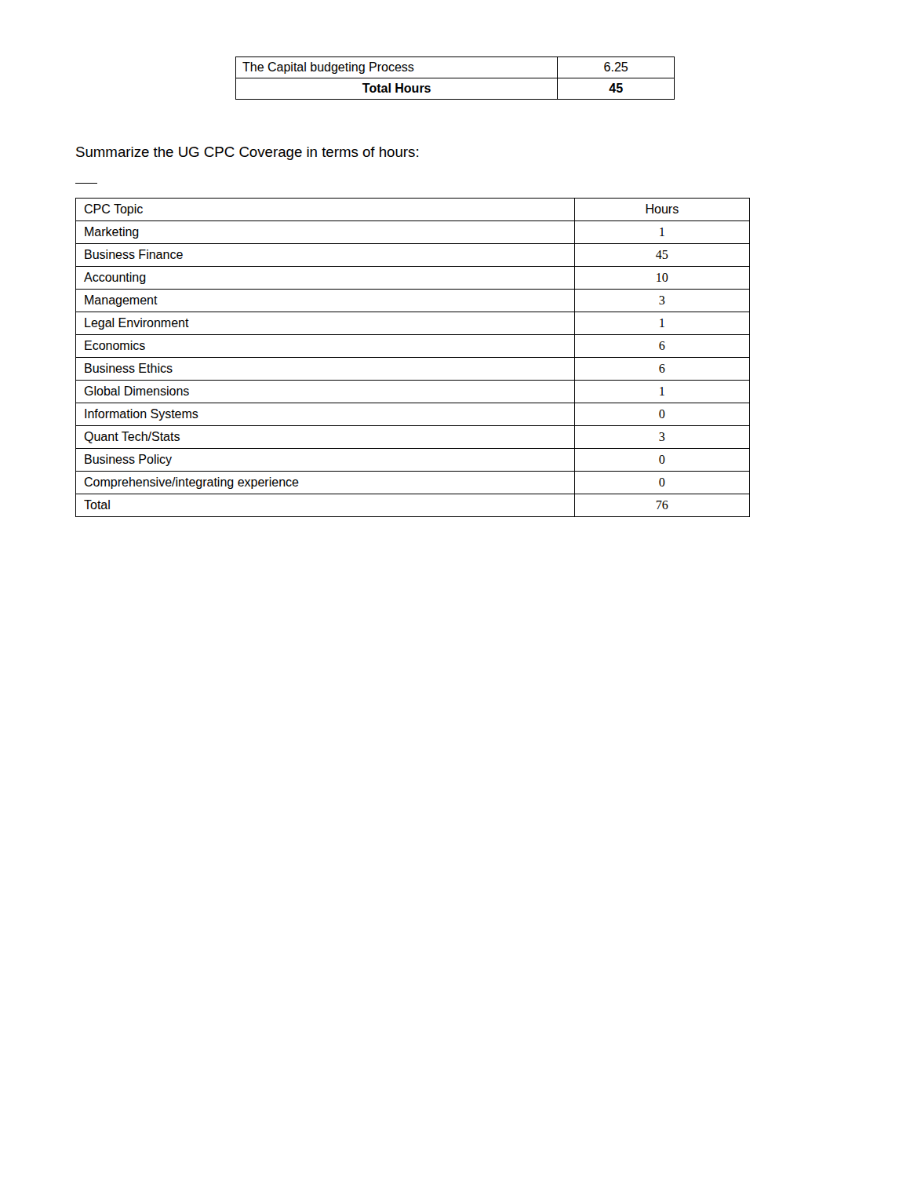| The Capital budgeting Process | 6.25 |
| Total Hours | 45 |
Summarize the UG CPC Coverage in terms of hours:
| CPC Topic | Hours |
| Marketing | 1 |
| Business Finance | 45 |
| Accounting | 10 |
| Management | 3 |
| Legal Environment | 1 |
| Economics | 6 |
| Business Ethics | 6 |
| Global Dimensions | 1 |
| Information Systems | 0 |
| Quant Tech/Stats | 3 |
| Business Policy | 0 |
| Comprehensive/integrating experience | 0 |
| Total | 76 |